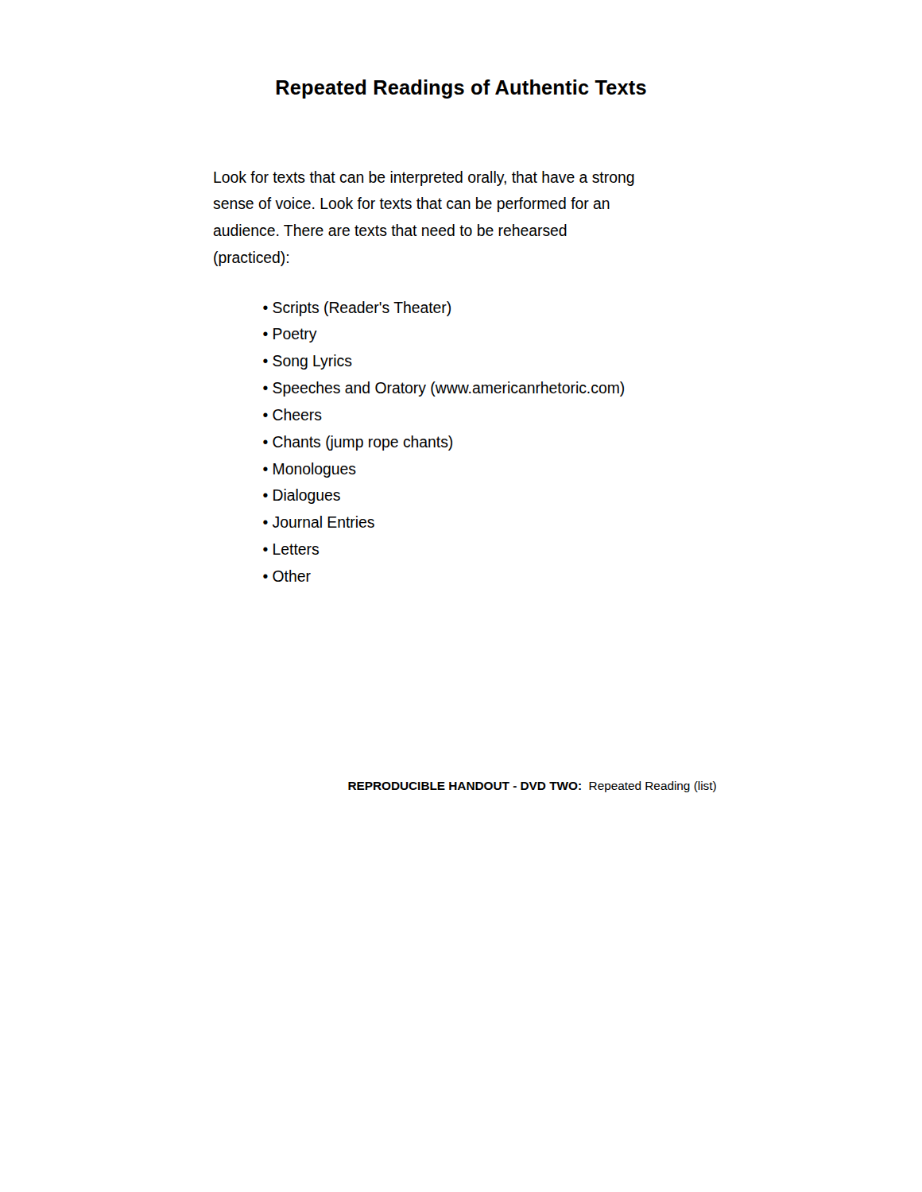Repeated Readings of Authentic Texts
Look for texts that can be interpreted orally, that have a strong sense of voice. Look for texts that can be performed for an audience. There are texts that need to be rehearsed (practiced):
Scripts (Reader's Theater)
Poetry
Song Lyrics
Speeches and Oratory (www.americanrhetoric.com)
Cheers
Chants (jump rope chants)
Monologues
Dialogues
Journal Entries
Letters
Other
REPRODUCIBLE HANDOUT - DVD TWO: Repeated Reading (list)